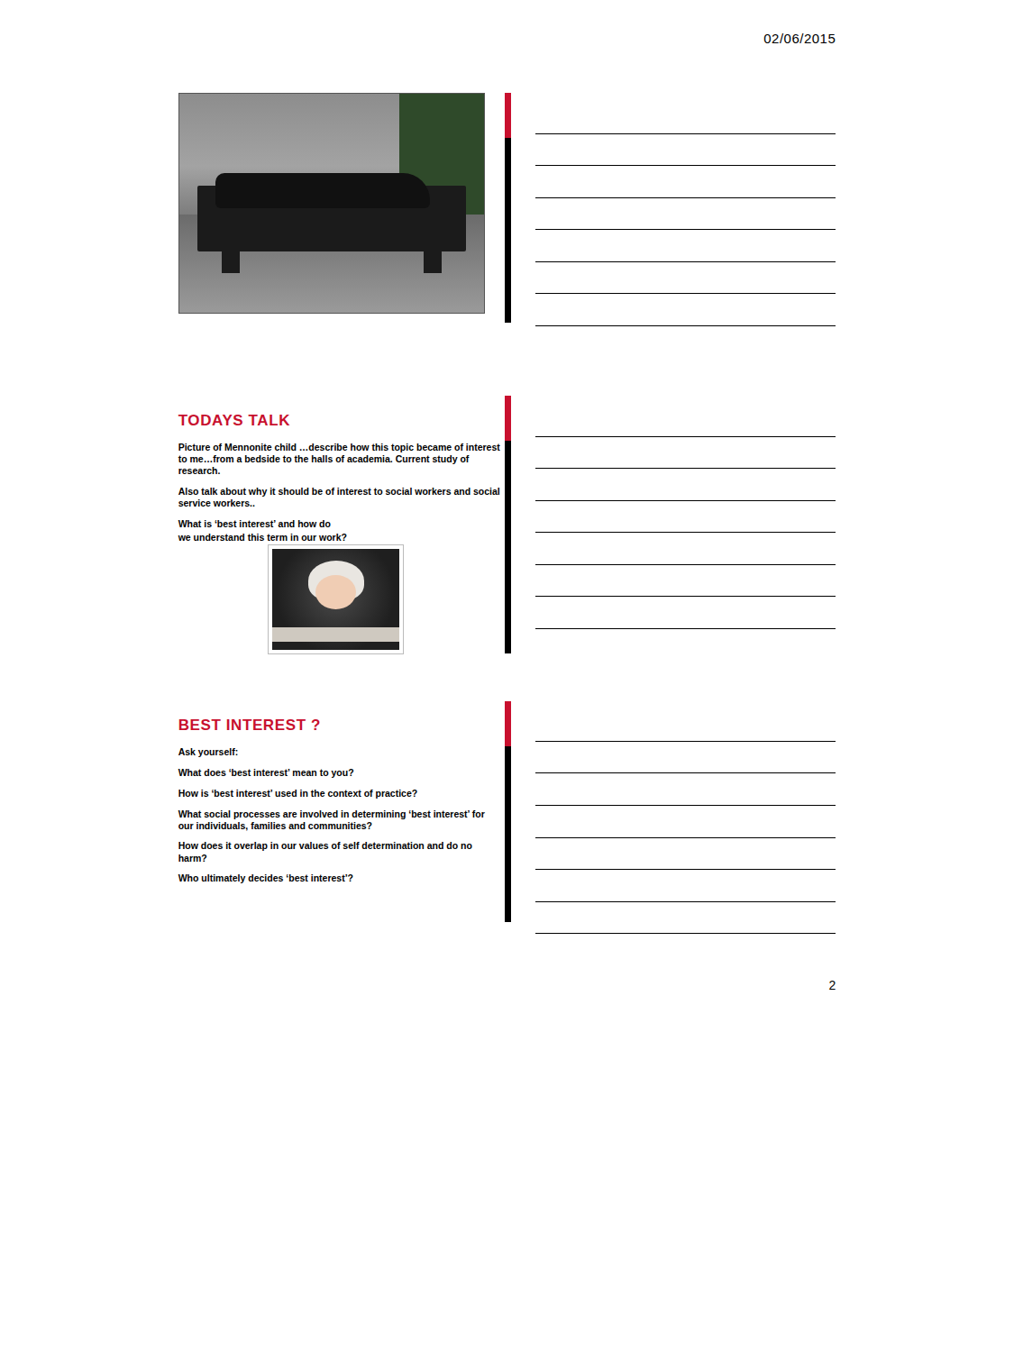02/06/2015
TODAYS TALK
Picture of Mennonite child …describe how this topic became of interest to me…from a bedside to the halls of academia. Current study of research.
Also talk about why it should be of interest to social workers and social service workers..
What is ‘best interest’ and how do
we understand this term in our work?
BEST INTEREST ?
Ask yourself:
What does ‘best interest’ mean to you?
How is ‘best interest’ used in the context of practice?
What social processes are involved in determining ‘best interest’ for our individuals, families and communities?
How does it overlap in our values of self determination and do no harm?
Who ultimately decides ‘best interest’?
2